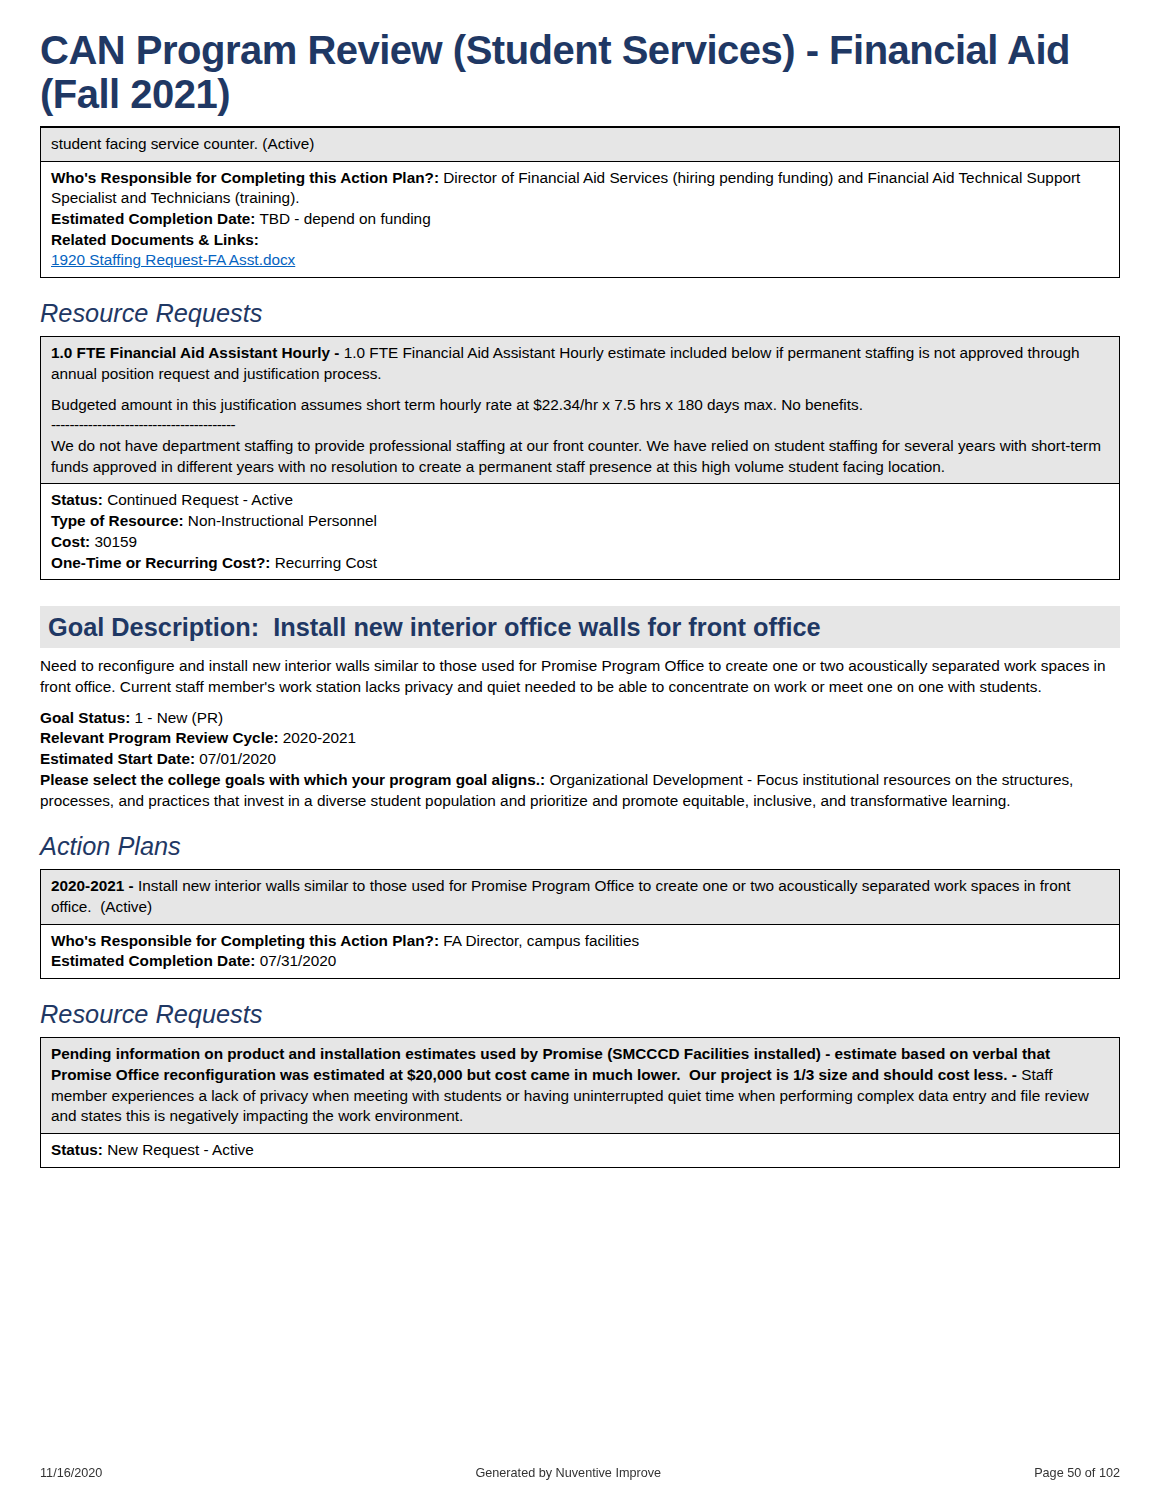CAN Program Review (Student Services) - Financial Aid (Fall 2021)
student facing service counter. (Active)
Who's Responsible for Completing this Action Plan?: Director of Financial Aid Services (hiring pending funding) and Financial Aid Technical Support Specialist and Technicians (training).
Estimated Completion Date: TBD - depend on funding
Related Documents & Links:
1920 Staffing Request-FA Asst.docx
Resource Requests
1.0 FTE Financial Aid Assistant Hourly - 1.0 FTE Financial Aid Assistant Hourly estimate included below if permanent staffing is not approved through annual position request and justification process.
Budgeted amount in this justification assumes short term hourly rate at $22.34/hr x 7.5 hrs x 180 days max. No benefits.
----------------------------------------
We do not have department staffing to provide professional staffing at our front counter. We have relied on student staffing for several years with short-term funds approved in different years with no resolution to create a permanent staff presence at this high volume student facing location.
Status: Continued Request - Active
Type of Resource: Non-Instructional Personnel
Cost: 30159
One-Time or Recurring Cost?: Recurring Cost
Goal Description: Install new interior office walls for front office
Need to reconfigure and install new interior walls similar to those used for Promise Program Office to create one or two acoustically separated work spaces in front office. Current staff member's work station lacks privacy and quiet needed to be able to concentrate on work or meet one on one with students.
Goal Status: 1 - New (PR)
Relevant Program Review Cycle: 2020-2021
Estimated Start Date: 07/01/2020
Please select the college goals with which your program goal aligns.: Organizational Development - Focus institutional resources on the structures, processes, and practices that invest in a diverse student population and prioritize and promote equitable, inclusive, and transformative learning.
Action Plans
2020-2021 - Install new interior walls similar to those used for Promise Program Office to create one or two acoustically separated work spaces in front office. (Active)
Who's Responsible for Completing this Action Plan?: FA Director, campus facilities
Estimated Completion Date: 07/31/2020
Resource Requests
Pending information on product and installation estimates used by Promise (SMCCCD Facilities installed) - estimate based on verbal that Promise Office reconfiguration was estimated at $20,000 but cost came in much lower. Our project is 1/3 size and should cost less. - Staff member experiences a lack of privacy when meeting with students or having uninterrupted quiet time when performing complex data entry and file review and states this is negatively impacting the work environment.
Status: New Request - Active
11/16/2020 Generated by Nuventive Improve Page 50 of 102